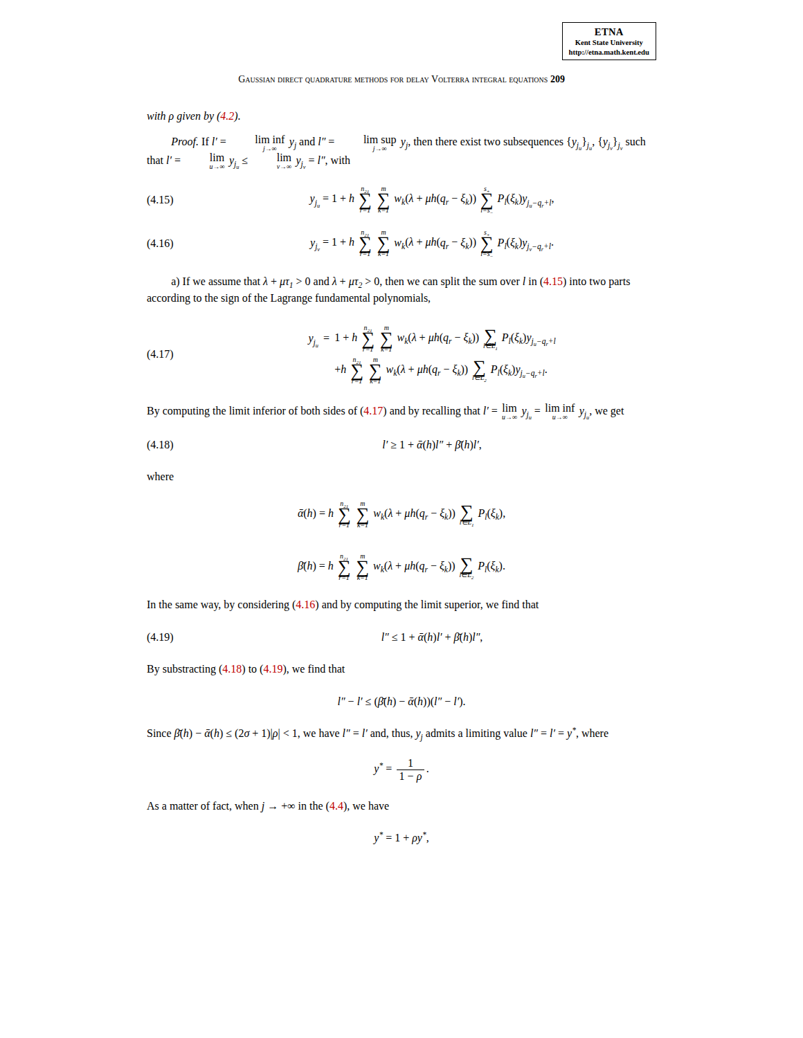ETNA
Kent State University
http://etna.math.kent.edu
Gaussian direct quadrature methods for delay Volterra integral equations 209
with ρ given by (4.2).
Proof. If l′ = lim inf j→∞ yj and l″ = lim sup j→∞ yj, then there exist two subsequences {yju}ju, {yjv}jv such that l′ = lim u→∞ yju ≤ lim v→∞ yjv = l″, with
(4.15)
yju = 1 + h n21∑r=1 m∑k=1 wk(λ + μh(qr − ξk)) s+∑l=s− Pl(ξk)yju−qr+l,
(4.16)
yjv = 1 + h n21∑r=1 m∑k=1 wk(λ + μh(qr − ξk)) s+∑l=s− Pl(ξk)yjv−qr+l.
a) If we assume that λ + μτ1 > 0 and λ + μτ2 > 0, then we can split the sum over l in (4.15) into two parts according to the sign of the Lagrange fundamental polynomials,
(4.17)
| y j u | = | 1 + h n 21 ∑ r=1 m ∑ k=1 w k ( λ + μh ( q r − ξ k )) ∑ l∈L 1 P l ( ξ k ) y j u −q r +l |
| | | + h n 21 ∑ r=1 m ∑ k=1 w k ( λ + μh ( q r − ξ k )) ∑ l∈L 2 P l ( ξ k ) y j u −q r +l . |
By computing the limit inferior of both sides of (4.17) and by recalling that l′ = lim u→∞ yju = lim inf u→∞ yju, we get
(4.18)
l′ ≥ 1 + ᾱ(h)l″ + β̄(h)l′,
where
ᾱ(h) = h n21∑r=1 m∑k=1 wk(λ + μh(qr − ξk)) ∑l∈L1 Pl(ξk),
β̄(h) = h n21∑r=1 m∑k=1 wk(λ + μh(qr − ξk)) ∑l∈L2 Pl(ξk).
In the same way, by considering (4.16) and by computing the limit superior, we find that
(4.19)
l″ ≤ 1 + ᾱ(h)l′ + β̄(h)l″,
By substracting (4.18) to (4.19), we find that
l″ − l′ ≤ (β̄(h) − ᾱ(h))(l″ − l′).
Since β̄(h) − ᾱ(h) ≤ (2σ + 1)|ρ| < 1, we have l″ = l′ and, thus, yj admits a limiting value l″ = l′ = y*, where
y* = 11 − ρ.
As a matter of fact, when j → +∞ in the (4.4), we have
y* = 1 + ρy*,